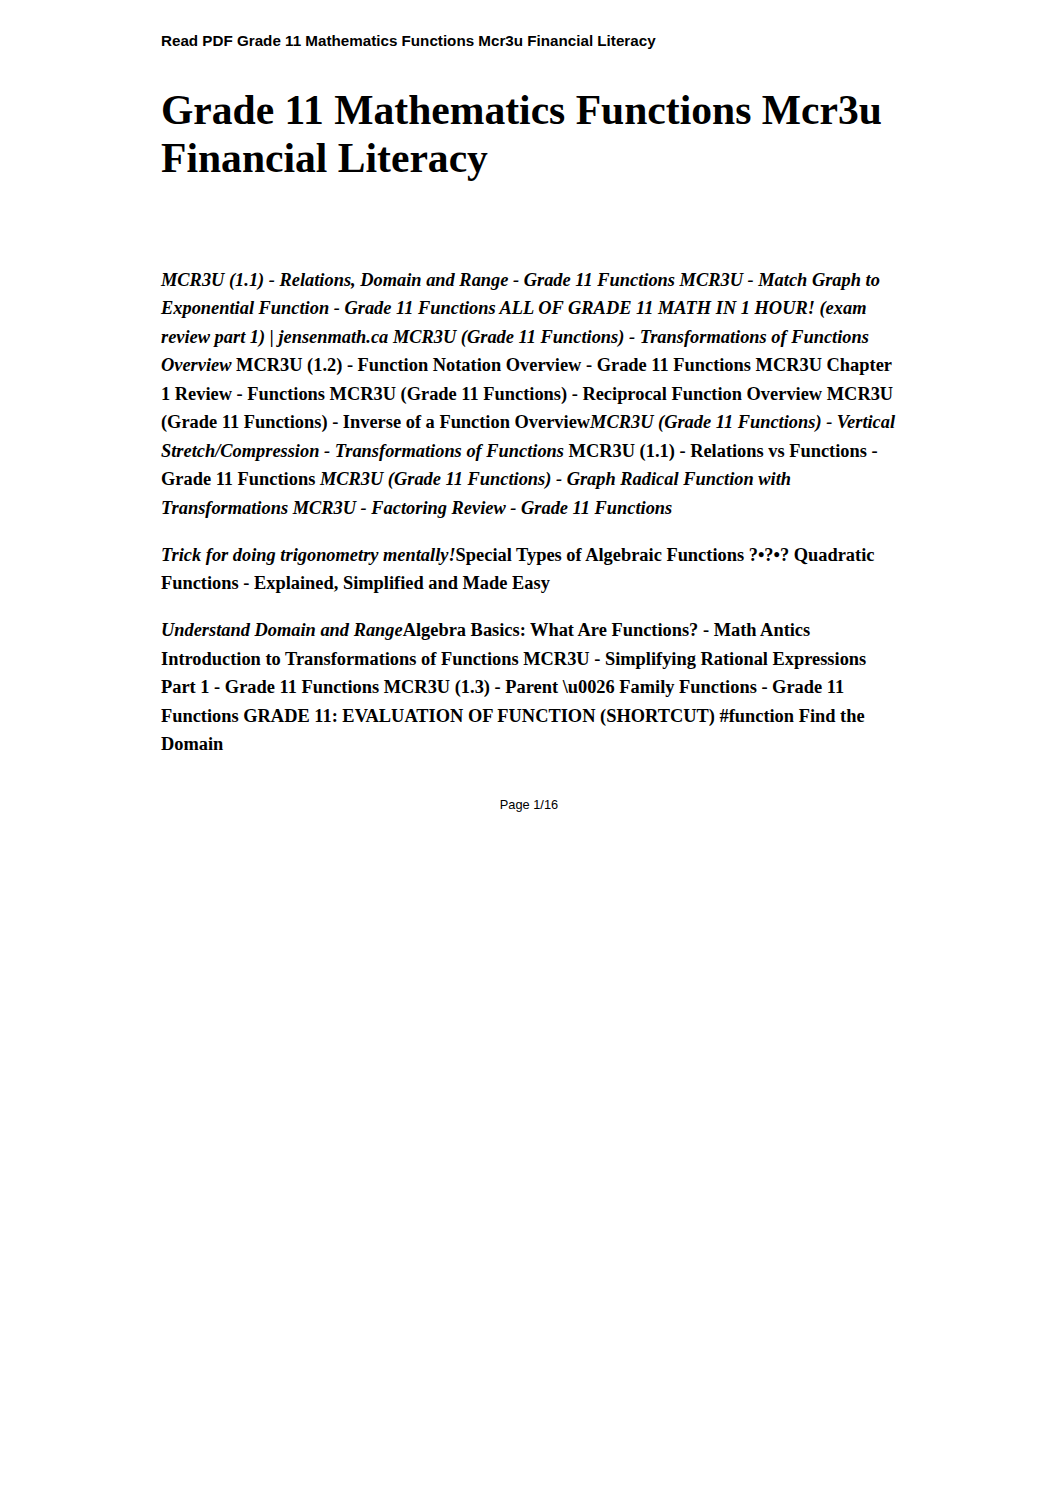Read PDF Grade 11 Mathematics Functions Mcr3u Financial Literacy
Grade 11 Mathematics Functions Mcr3u Financial Literacy
MCR3U (1.1) - Relations, Domain and Range - Grade 11 Functions MCR3U - Match Graph to Exponential Function - Grade 11 Functions ALL OF GRADE 11 MATH IN 1 HOUR! (exam review part 1) | jensenmath.ca MCR3U (Grade 11 Functions) - Transformations of Functions Overview MCR3U (1.2) - Function Notation Overview - Grade 11 Functions MCR3U Chapter 1 Review - Functions MCR3U (Grade 11 Functions) - Reciprocal Function Overview MCR3U (Grade 11 Functions) - Inverse of a Function Overview MCR3U (Grade 11 Functions) - Vertical Stretch/Compression - Transformations of Functions MCR3U (1.1) - Relations vs Functions - Grade 11 Functions MCR3U (Grade 11 Functions) - Graph Radical Function with Transformations MCR3U - Factoring Review - Grade 11 Functions
Trick for doing trigonometry mentally!Special Types of Algebraic Functions ?•?•? Quadratic Functions - Explained, Simplified and Made Easy
Understand Domain and RangeAlgebra Basics: What Are Functions? - Math Antics Introduction to Transformations of Functions MCR3U - Simplifying Rational Expressions Part 1 - Grade 11 Functions MCR3U (1.3) - Parent \u0026 Family Functions - Grade 11 Functions GRADE 11: EVALUATION OF FUNCTION (SHORTCUT) #function Find the Domain
Page 1/16